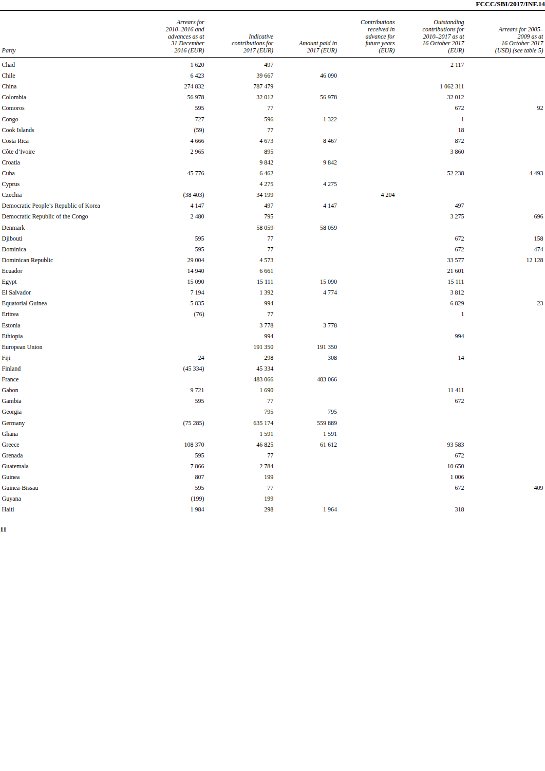FCCC/SBI/2017/INF.14
| Party | Arrears for 2010–2016 and advances as at 31 December 2016 (EUR) | Indicative contributions for 2017 (EUR) | Amount paid in 2017 (EUR) | Contributions received in advance for future years (EUR) | Outstanding contributions for 2010–2017 as at 16 October 2017 (EUR) | Arrears for 2005– 2009 as at 16 October 2017 (USD) (see table 5) |
| --- | --- | --- | --- | --- | --- | --- |
| Chad | 1 620 | 497 | | | 2 117 | |
| Chile | 6 423 | 39 667 | 46 090 | | | |
| China | 274 832 | 787 479 | | | 1 062 311 | |
| Colombia | 56 978 | 32 012 | 56 978 | | 32 012 | |
| Comoros | 595 | 77 | | | 672 | 92 |
| Congo | 727 | 596 | 1 322 | | 1 | |
| Cook Islands | (59) | 77 | | | 18 | |
| Costa Rica | 4 666 | 4 673 | 8 467 | | 872 | |
| Côte d’Ivoire | 2 965 | 895 | | | 3 860 | |
| Croatia | | 9 842 | 9 842 | | | |
| Cuba | 45 776 | 6 462 | | | 52 238 | 4 493 |
| Cyprus | | 4 275 | 4 275 | | | |
| Czechia | (38 403) | 34 199 | | 4 204 | | |
| Democratic People’s Republic of Korea | 4 147 | 497 | 4 147 | | 497 | |
| Democratic Republic of the Congo | 2 480 | 795 | | | 3 275 | 696 |
| Denmark | | 58 059 | 58 059 | | | |
| Djibouti | 595 | 77 | | | 672 | 158 |
| Dominica | 595 | 77 | | | 672 | 474 |
| Dominican Republic | 29 004 | 4 573 | | | 33 577 | 12 128 |
| Ecuador | 14 940 | 6 661 | | | 21 601 | |
| Egypt | 15 090 | 15 111 | 15 090 | | 15 111 | |
| El Salvador | 7 194 | 1 392 | 4 774 | | 3 812 | |
| Equatorial Guinea | 5 835 | 994 | | | 6 829 | 23 |
| Eritrea | (76) | 77 | | | 1 | |
| Estonia | | 3 778 | 3 778 | | | |
| Ethiopia | | 994 | | | 994 | |
| European Union | | 191 350 | 191 350 | | | |
| Fiji | 24 | 298 | 308 | | 14 | |
| Finland | (45 334) | 45 334 | | | | |
| France | | 483 066 | 483 066 | | | |
| Gabon | 9 721 | 1 690 | | | 11 411 | |
| Gambia | 595 | 77 | | | 672 | |
| Georgia | | 795 | 795 | | | |
| Germany | (75 285) | 635 174 | 559 889 | | | |
| Ghana | | 1 591 | 1 591 | | | |
| Greece | 108 370 | 46 825 | 61 612 | | 93 583 | |
| Grenada | 595 | 77 | | | 672 | |
| Guatemala | 7 866 | 2 784 | | | 10 650 | |
| Guinea | 807 | 199 | | | 1 006 | |
| Guinea-Bissau | 595 | 77 | | | 672 | 409 |
| Guyana | (199) | 199 | | | | |
| Haiti | 1 984 | 298 | 1 964 | | 318 | |
11